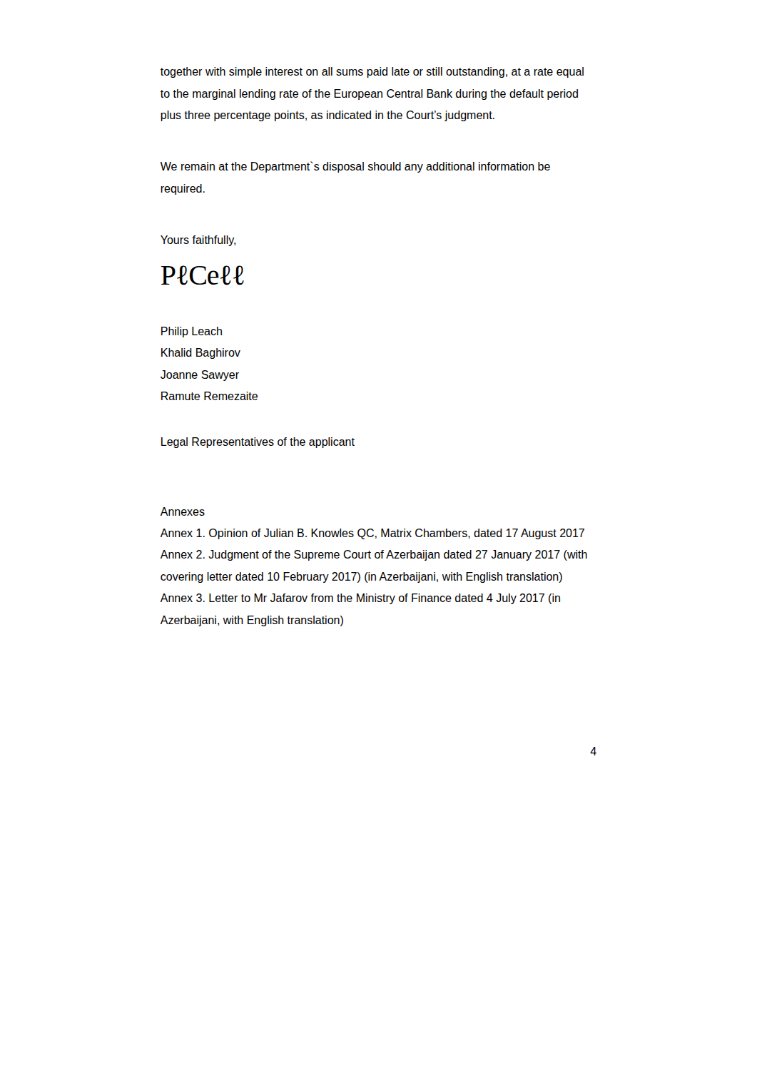together with simple interest on all sums paid late or still outstanding, at a rate equal to the marginal lending rate of the European Central Bank during the default period plus three percentage points, as indicated in the Court’s judgment.
We remain at the Department`s disposal should any additional information be required.
Yours faithfully,
PℓCeℓℓ
Philip Leach
Khalid Baghirov
Joanne Sawyer
Ramute Remezaite
Legal Representatives of the applicant
Annexes
Annex 1. Opinion of Julian B. Knowles QC, Matrix Chambers, dated 17 August 2017
Annex 2. Judgment of the Supreme Court of Azerbaijan dated 27 January 2017 (with covering letter dated 10 February 2017) (in Azerbaijani, with English translation)
Annex 3. Letter to Mr Jafarov from the Ministry of Finance dated 4 July 2017 (in Azerbaijani, with English translation)
4